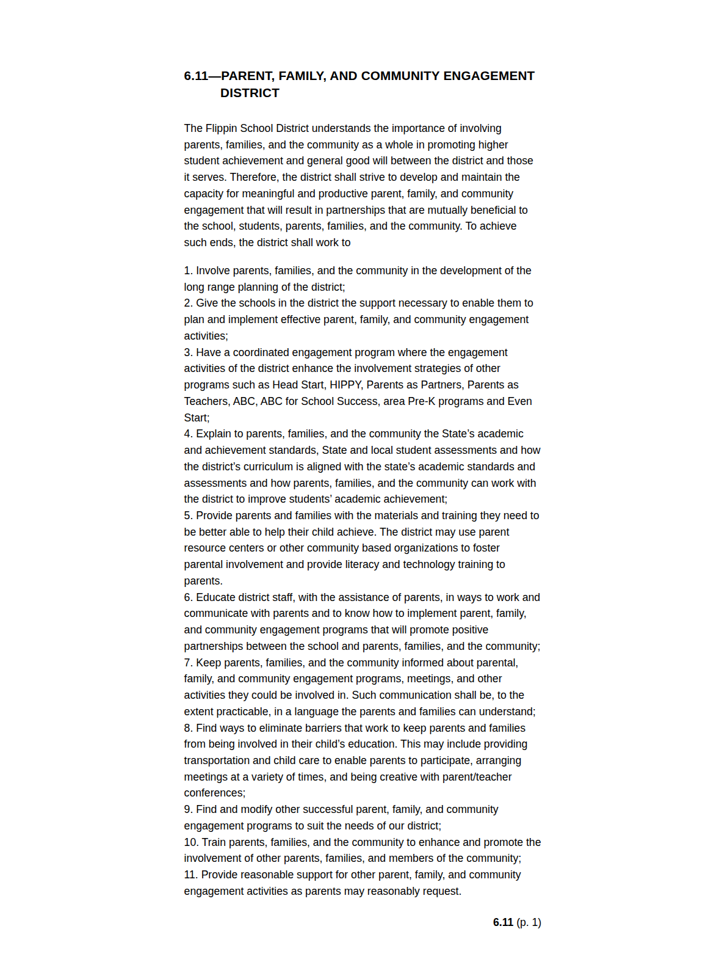6.11—PARENT, FAMILY, AND COMMUNITY ENGAGEMENTDISTRICT
The Flippin School District understands the importance of involving parents, families, and the community as a whole in promoting higher student achievement and general good will between the district and those it serves. Therefore, the district shall strive to develop and maintain the capacity for meaningful and productive parent, family, and community engagement that will result in partnerships that are mutually beneficial to the school, students, parents, families, and the community. To achieve such ends, the district shall work to
1. Involve parents, families, and the community in the development of the long range planning of the district;
2. Give the schools in the district the support necessary to enable them to plan and implement effective parent, family, and community engagement activities;
3. Have a coordinated engagement program where the engagement activities of the district enhance the involvement strategies of other programs such as Head Start, HIPPY, Parents as Partners, Parents as Teachers, ABC, ABC for School Success, area Pre-K programs and Even Start;
4. Explain to parents, families, and the community the State’s academic and achievement standards, State and local student assessments and how the district’s curriculum is aligned with the state’s academic standards and assessments and how parents, families, and the community can work with the district to improve students’ academic achievement;
5. Provide parents and families with the materials and training they need to be better able to help their child achieve. The district may use parent resource centers or other community based organizations to foster parental involvement and provide literacy and technology training to parents.
6. Educate district staff, with the assistance of parents, in ways to work and communicate with parents and to know how to implement parent, family, and community engagement programs that will promote positive partnerships between the school and parents, families, and the community;
7. Keep parents, families, and the community informed about parental, family, and community engagement programs, meetings, and other activities they could be involved in. Such communication shall be, to the extent practicable, in a language the parents and families can understand;
8. Find ways to eliminate barriers that work to keep parents and families from being involved in their child’s education. This may include providing transportation and child care to enable parents to participate, arranging meetings at a variety of times, and being creative with parent/teacher conferences;
9. Find and modify other successful parent, family, and community engagement programs to suit the needs of our district;
10. Train parents, families, and the community to enhance and promote the involvement of other parents, families, and members of the community;
11. Provide reasonable support for other parent, family, and community engagement activities as parents may reasonably request.
6.11 (p. 1)